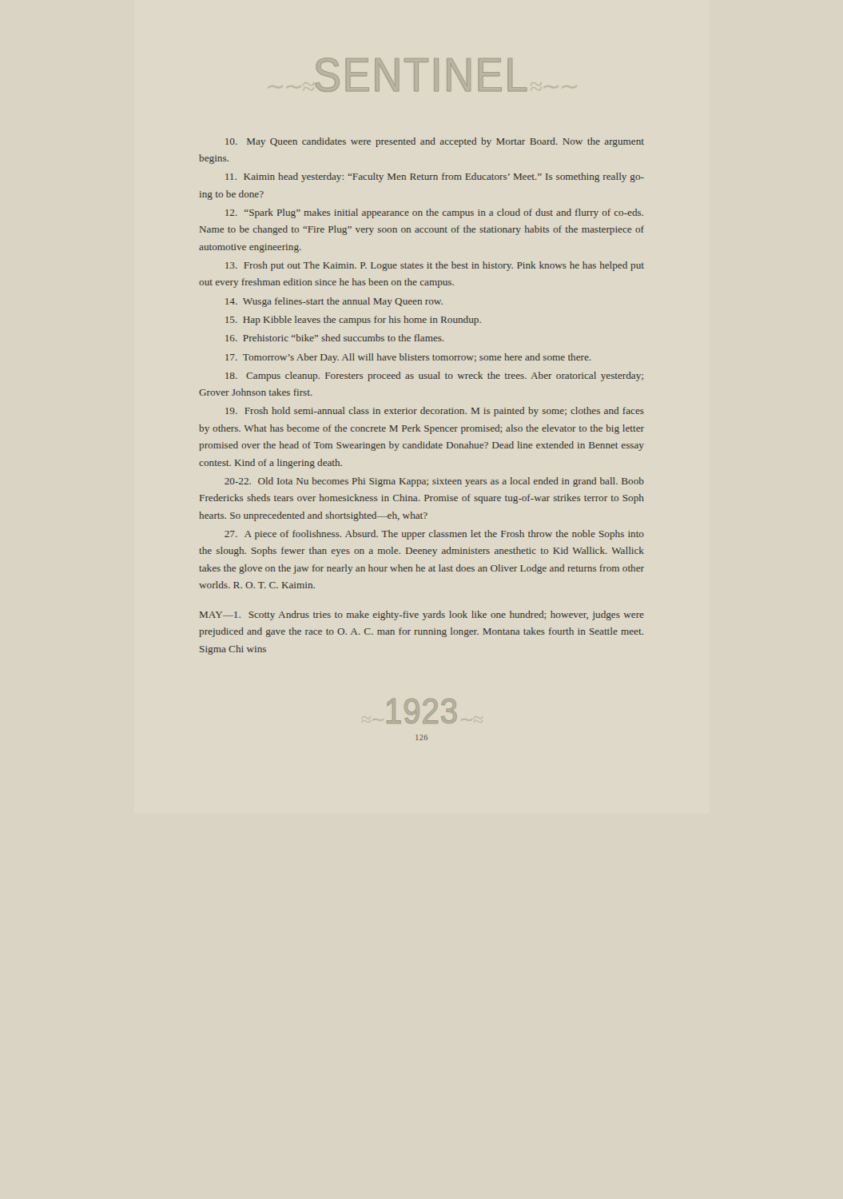∼∼≈SENTINEL≈∼∼
10. May Queen candidates were presented and accepted by Mortar Board. Now the argument begins.
11. Kaimin head yesterday: “Faculty Men Return from Educators’ Meet.” Is something really going to be done?
12. “Spark Plug” makes initial appearance on the campus in a cloud of dust and flurry of co-eds. Name to be changed to “Fire Plug” very soon on account of the stationary habits of the masterpiece of automotive engineering.
13. Frosh put out The Kaimin. P. Logue states it the best in history. Pink knows he has helped put out every freshman edition since he has been on the campus.
14. Wusga felines-start the annual May Queen row.
15. Hap Kibble leaves the campus for his home in Roundup.
16. Prehistoric “bike” shed succumbs to the flames.
17. Tomorrow’s Aber Day. All will have blisters tomorrow; some here and some there.
18. Campus cleanup. Foresters proceed as usual to wreck the trees. Aber oratorical yesterday; Grover Johnson takes first.
19. Frosh hold semi-annual class in exterior decoration. M is painted by some; clothes and faces by others. What has become of the concrete M Perk Spencer promised; also the elevator to the big letter promised over the head of Tom Swearingen by candidate Donahue? Dead line extended in Bennet essay contest. Kind of a lingering death.
20-22. Old Iota Nu becomes Phi Sigma Kappa; sixteen years as a local ended in grand ball. Boob Fredericks sheds tears over homesickness in China. Promise of square tug-of-war strikes terror to Soph hearts. So unprecedented and shortsighted—eh, what?
27. A piece of foolishness. Absurd. The upper classmen let the Frosh throw the noble Sophs into the slough. Sophs fewer than eyes on a mole. Deeney administers anesthetic to Kid Wallick. Wallick takes the glove on the jaw for nearly an hour when he at last does an Oliver Lodge and returns from other worlds. R. O. T. C. Kaimin.
MAY—1. Scotty Andrus tries to make eighty-five yards look like one hundred; however, judges were prejudiced and gave the race to O. A. C. man for running longer. Montana takes fourth in Seattle meet. Sigma Chi wins
≈∼1923∼≈
126